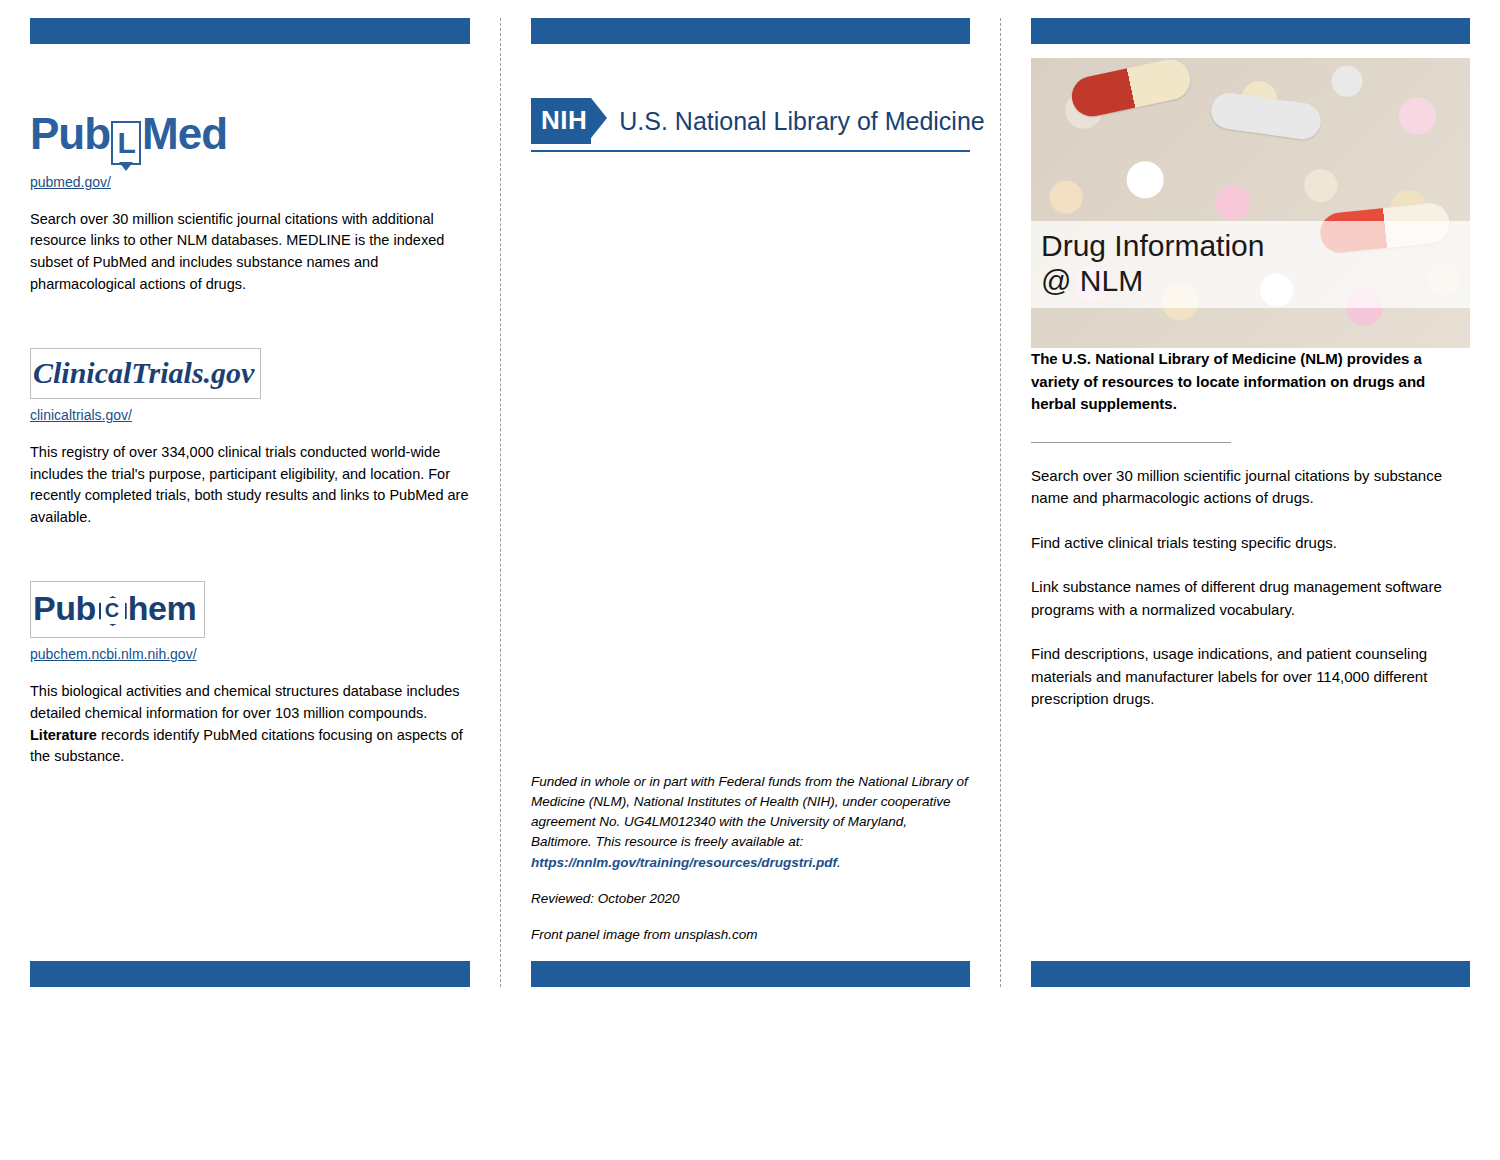PubLMed
pubmed.gov/
Search over 30 million scientific journal citations with additional resource links to other NLM databases. MEDLINE is the indexed subset of PubMed and includes substance names and pharmacological actions of drugs.
ClinicalTrials.gov
clinicaltrials.gov/
This registry of over 334,000 clinical trials conducted world-wide includes the trial's purpose, participant eligibility, and location. For recently completed trials, both study results and links to PubMed are available.
Pub hem
pubchem.ncbi.nlm.nih.gov/
This biological activities and chemical structures database includes detailed chemical information for over 103 million compounds. Literature records identify PubMed citations focusing on aspects of the substance.
NIH U.S. National Library of Medicine
Funded in whole or in part with Federal funds from the National Library of Medicine (NLM), National Institutes of Health (NIH), under cooperative agreement No. UG4LM012340 with the University of Maryland, Baltimore. This resource is freely available at:
https://nnlm.gov/training/resources/drugstri.pdf.
Reviewed: October 2020
Front panel image from unsplash.com
Drug Information
@ NLM
The U.S. National Library of Medicine (NLM) provides a variety of resources to locate information on drugs and herbal supplements.
Search over 30 million scientific journal citations by substance name and pharmacologic actions of drugs.
Find active clinical trials testing specific drugs.
Link substance names of different drug management software programs with a normalized vocabulary.
Find descriptions, usage indications, and patient counseling materials and manufacturer labels for over 114,000 different prescription drugs.